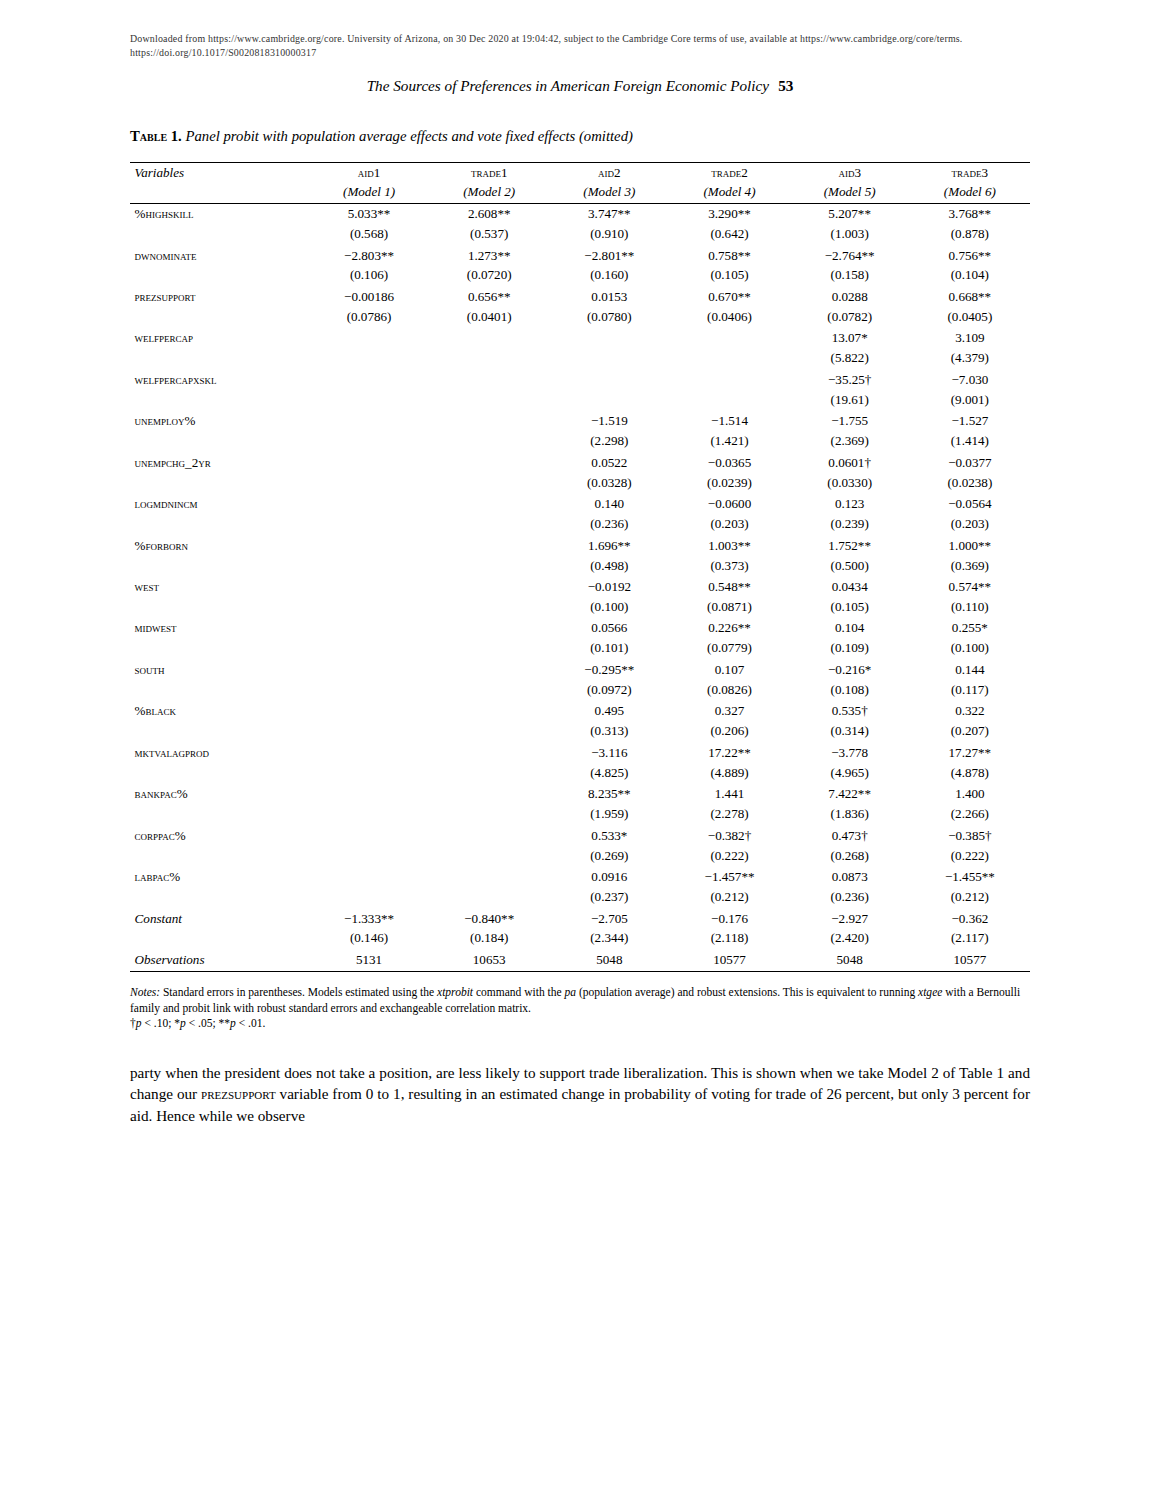Downloaded from https://www.cambridge.org/core. University of Arizona, on 30 Dec 2020 at 19:04:42, subject to the Cambridge Core terms of use, available at https://www.cambridge.org/core/terms. https://doi.org/10.1017/S0020818310000317
The Sources of Preferences in American Foreign Economic Policy 53
Table 1. Panel probit with population average effects and vote fixed effects (omitted)
| Variables | aid1 (Model 1) | trade1 (Model 2) | aid2 (Model 3) | trade2 (Model 4) | aid3 (Model 5) | trade3 (Model 6) |
| --- | --- | --- | --- | --- | --- | --- |
| %highskill | 5.033** | 2.608** | 3.747** | 3.290** | 5.207** | 3.768** |
| | (0.568) | (0.537) | (0.910) | (0.642) | (1.003) | (0.878) |
| dwnominate | −2.803** | 1.273** | −2.801** | 0.758** | −2.764** | 0.756** |
| | (0.106) | (0.0720) | (0.160) | (0.105) | (0.158) | (0.104) |
| prezsupport | −0.00186 | 0.656** | 0.0153 | 0.670** | 0.0288 | 0.668** |
| | (0.0786) | (0.0401) | (0.0780) | (0.0406) | (0.0782) | (0.0405) |
| welfpercap | | | | | 13.07* | 3.109 |
| | | | | | (5.822) | (4.379) |
| welfpercapxskl | | | | | −35.25† | −7.030 |
| | | | | | (19.61) | (9.001) |
| unemploy% | | | −1.519 | −1.514 | −1.755 | −1.527 |
| | | | (2.298) | (1.421) | (2.369) | (1.414) |
| unempchg_2yr | | | 0.0522 | −0.0365 | 0.0601† | −0.0377 |
| | | | (0.0328) | (0.0239) | (0.0330) | (0.0238) |
| logmdnincm | | | 0.140 | −0.0600 | 0.123 | −0.0564 |
| | | | (0.236) | (0.203) | (0.239) | (0.203) |
| %forborn | | | 1.696** | 1.003** | 1.752** | 1.000** |
| | | | (0.498) | (0.373) | (0.500) | (0.369) |
| west | | | −0.0192 | 0.548** | 0.0434 | 0.574** |
| | | | (0.100) | (0.0871) | (0.105) | (0.110) |
| midwest | | | 0.0566 | 0.226** | 0.104 | 0.255* |
| | | | (0.101) | (0.0779) | (0.109) | (0.100) |
| south | | | −0.295** | 0.107 | −0.216* | 0.144 |
| | | | (0.0972) | (0.0826) | (0.108) | (0.117) |
| %black | | | 0.495 | 0.327 | 0.535† | 0.322 |
| | | | (0.313) | (0.206) | (0.314) | (0.207) |
| mktvalagprod | | | −3.116 | 17.22** | −3.778 | 17.27** |
| | | | (4.825) | (4.889) | (4.965) | (4.878) |
| bankpac% | | | 8.235** | 1.441 | 7.422** | 1.400 |
| | | | (1.959) | (2.278) | (1.836) | (2.266) |
| corppac% | | | 0.533* | −0.382† | 0.473† | −0.385† |
| | | | (0.269) | (0.222) | (0.268) | (0.222) |
| labpac% | | | 0.0916 | −1.457** | 0.0873 | −1.455** |
| | | | (0.237) | (0.212) | (0.236) | (0.212) |
| Constant | −1.333** | −0.840** | −2.705 | −0.176 | −2.927 | −0.362 |
| | (0.146) | (0.184) | (2.344) | (2.118) | (2.420) | (2.117) |
| Observations | 5131 | 10653 | 5048 | 10577 | 5048 | 10577 |
Notes: Standard errors in parentheses. Models estimated using the xtprobit command with the pa (population average) and robust extensions. This is equivalent to running xtgee with a Bernoulli family and probit link with robust standard errors and exchangeable correlation matrix.
†p < .10; *p < .05; **p < .01.
party when the president does not take a position, are less likely to support trade liberalization. This is shown when we take Model 2 of Table 1 and change our prezsupport variable from 0 to 1, resulting in an estimated change in probability of voting for trade of 26 percent, but only 3 percent for aid. Hence while we observe